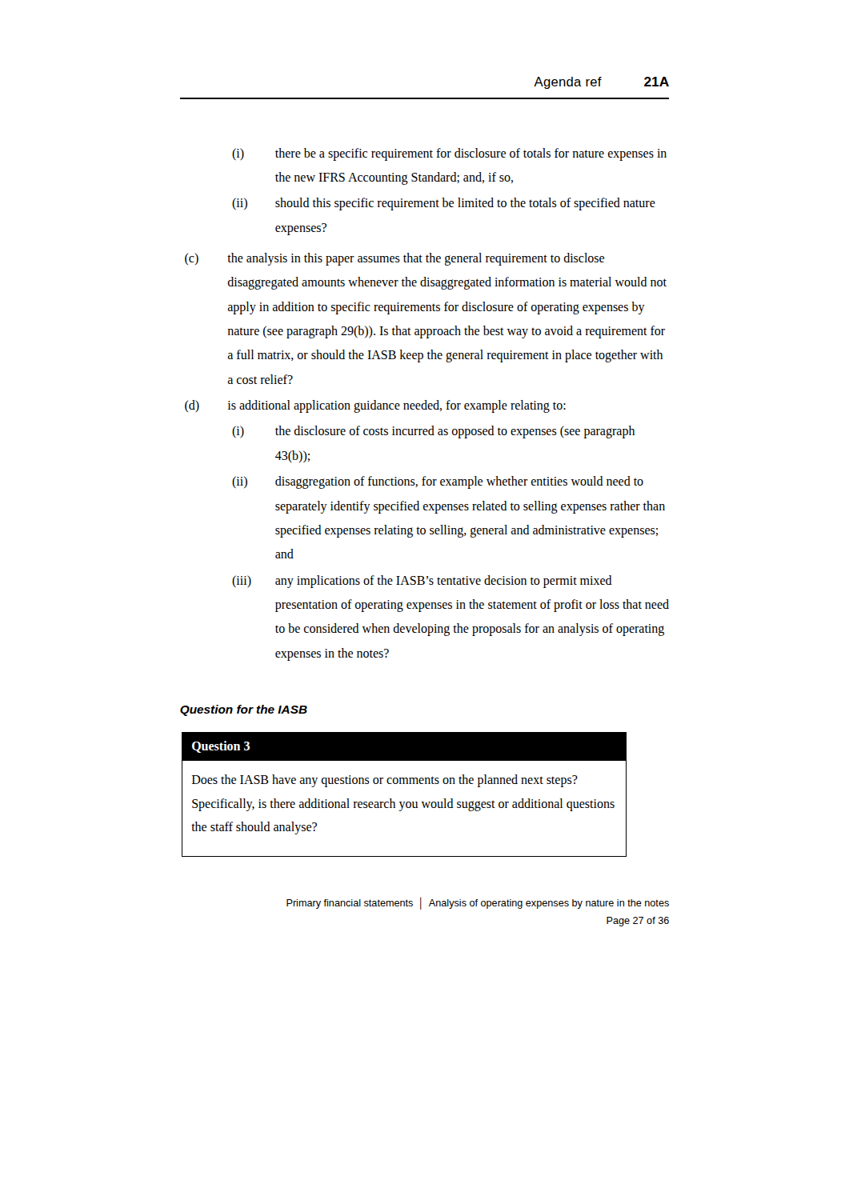Agenda ref 21A
(i) there be a specific requirement for disclosure of totals for nature expenses in the new IFRS Accounting Standard; and, if so,
(ii) should this specific requirement be limited to the totals of specified nature expenses?
(c) the analysis in this paper assumes that the general requirement to disclose disaggregated amounts whenever the disaggregated information is material would not apply in addition to specific requirements for disclosure of operating expenses by nature (see paragraph 29(b)). Is that approach the best way to avoid a requirement for a full matrix, or should the IASB keep the general requirement in place together with a cost relief?
(d) is additional application guidance needed, for example relating to:
(i) the disclosure of costs incurred as opposed to expenses (see paragraph 43(b));
(ii) disaggregation of functions, for example whether entities would need to separately identify specified expenses related to selling expenses rather than specified expenses relating to selling, general and administrative expenses; and
(iii) any implications of the IASB’s tentative decision to permit mixed presentation of operating expenses in the statement of profit or loss that need to be considered when developing the proposals for an analysis of operating expenses in the notes?
Question for the IASB
Question 3
Does the IASB have any questions or comments on the planned next steps? Specifically, is there additional research you would suggest or additional questions the staff should analyse?
Primary financial statements│Analysis of operating expenses by nature in the notes
Page 27 of 36